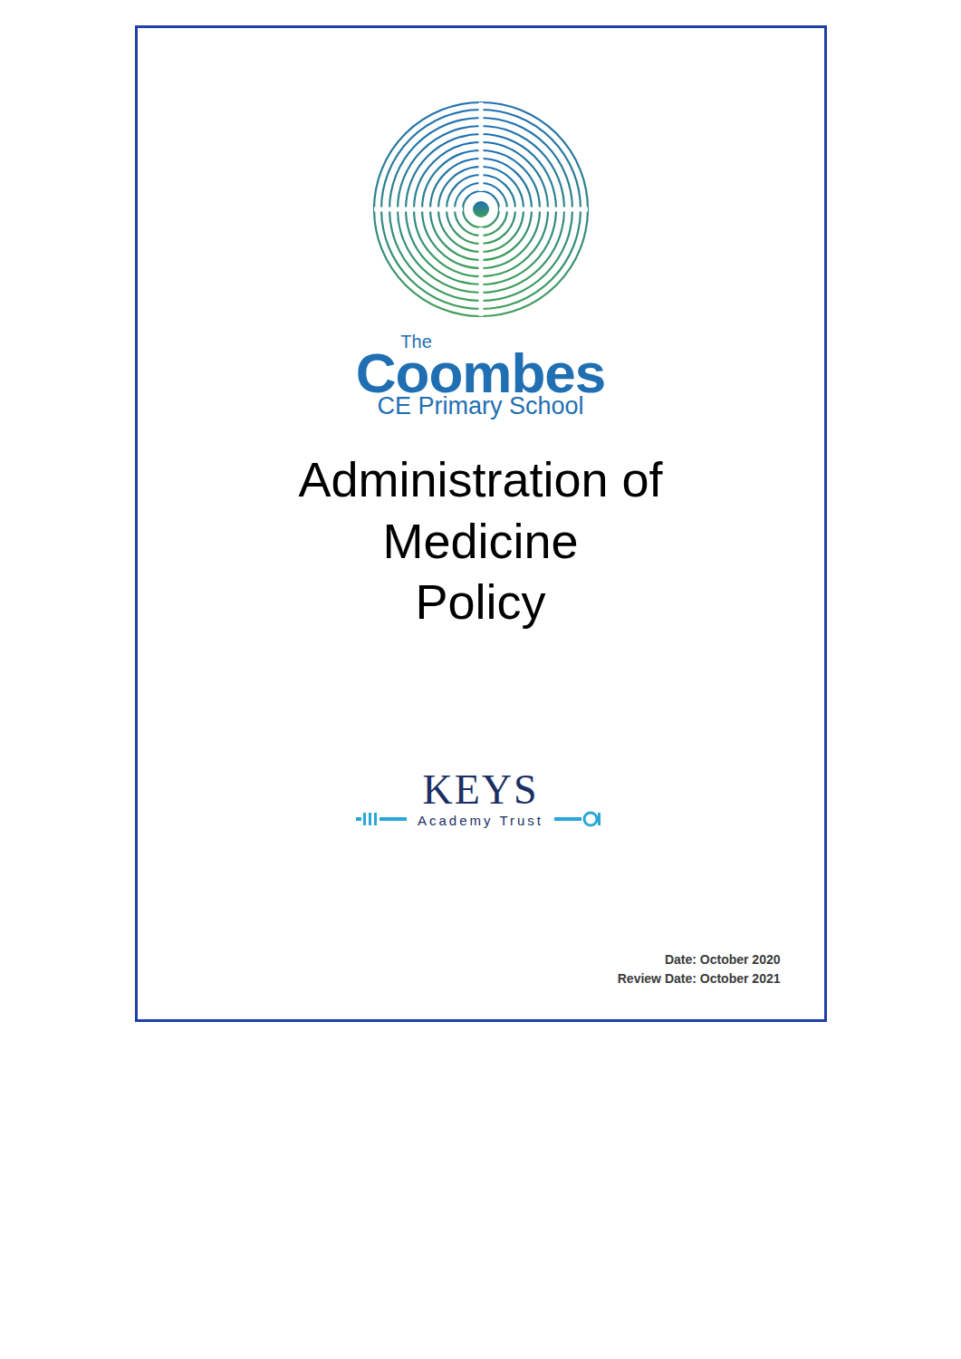The Coombes CE Primary School
Administration of
Medicine
Policy
KEYS
Academy Trust
Date: October 2020
Review Date: October 2021